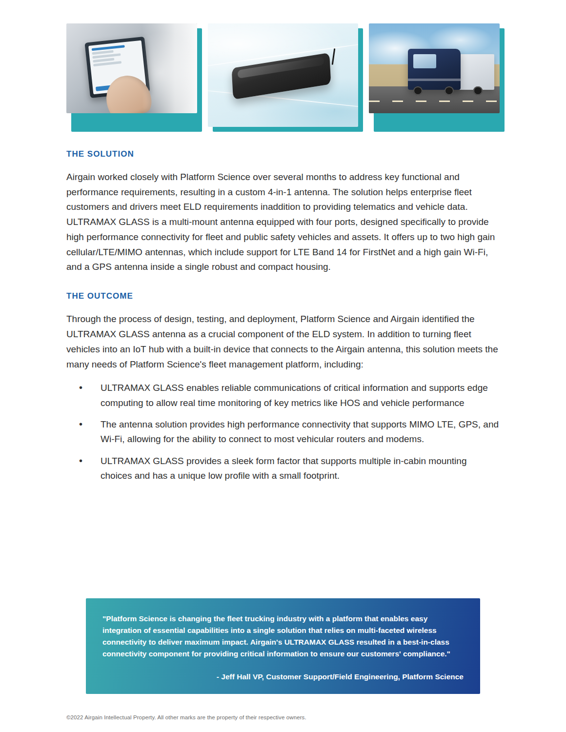THE SOLUTION
Airgain worked closely with Platform Science over several months to address key functional and performance requirements, resulting in a custom 4-in-1 antenna. The solution helps enterprise fleet customers and drivers meet ELD requirements inaddition to providing telematics and vehicle data. ULTRAMAX GLASS is a multi-mount antenna equipped with four ports, designed specifically to provide high performance connectivity for fleet and public safety vehicles and assets. It offers up to two high gain cellular/LTE/MIMO antennas, which include support for LTE Band 14 for FirstNet and a high gain Wi-Fi, and a GPS antenna inside a single robust and compact housing.
THE OUTCOME
Through the process of design, testing, and deployment, Platform Science and Airgain identified the ULTRAMAX GLASS antenna as a crucial component of the ELD system. In addition to turning fleet vehicles into an IoT hub with a built-in device that connects to the Airgain antenna, this solution meets the many needs of Platform Science's fleet management platform, including:
ULTRAMAX GLASS enables reliable communications of critical information and supports edge computing to allow real time monitoring of key metrics like HOS and vehicle performance
The antenna solution provides high performance connectivity that supports MIMO LTE, GPS, and Wi-Fi, allowing for the ability to connect to most vehicular routers and modems.
ULTRAMAX GLASS provides a sleek form factor that supports multiple in-cabin mounting choices and has a unique low profile with a small footprint.
"Platform Science is changing the fleet trucking industry with a platform that enables easy integration of essential capabilities into a single solution that relies on multi-faceted wireless connectivity to deliver maximum impact. Airgain's ULTRAMAX GLASS resulted in a best-in-class connectivity component for providing critical information to ensure our customers' compliance."
- Jeff Hall VP, Customer Support/Field Engineering, Platform Science
©2022 Airgain Intellectual Property. All other marks are the property of their respective owners.